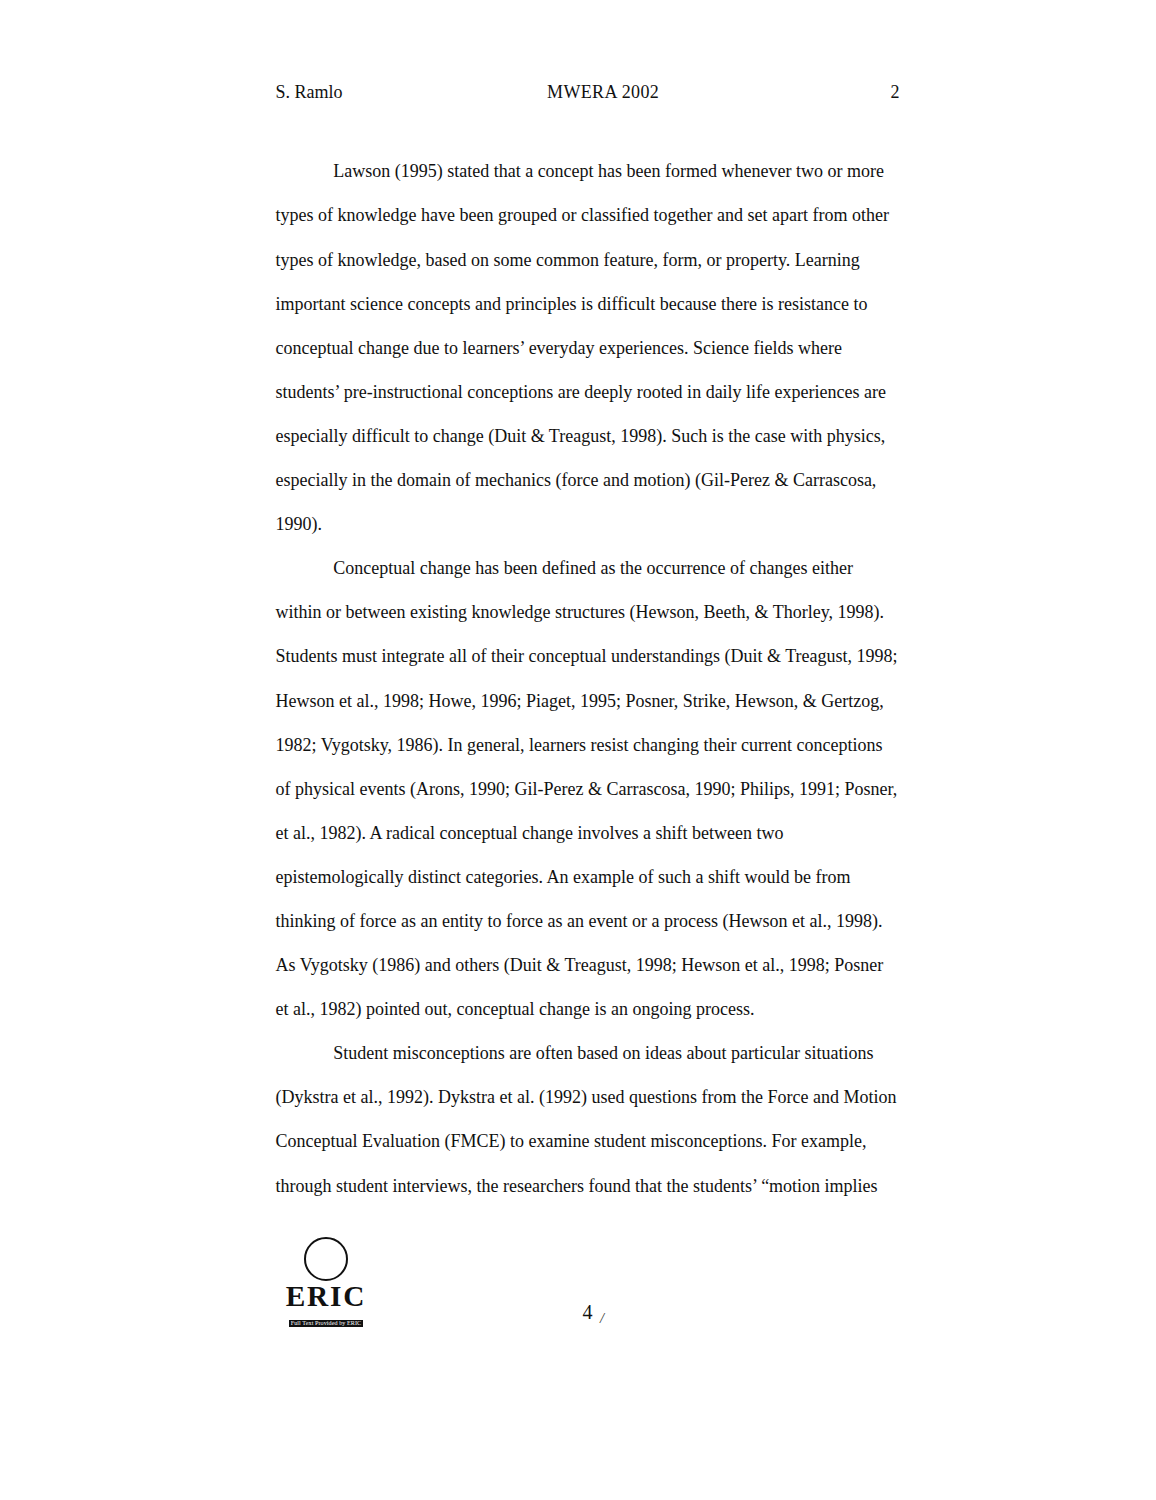S. Ramlo MWERA 2002 2
Lawson (1995) stated that a concept has been formed whenever two or more types of knowledge have been grouped or classified together and set apart from other types of knowledge, based on some common feature, form, or property. Learning important science concepts and principles is difficult because there is resistance to conceptual change due to learners’ everyday experiences. Science fields where students’ pre-instructional conceptions are deeply rooted in daily life experiences are especially difficult to change (Duit & Treagust, 1998). Such is the case with physics, especially in the domain of mechanics (force and motion) (Gil-Perez & Carrascosa, 1990).
Conceptual change has been defined as the occurrence of changes either within or between existing knowledge structures (Hewson, Beeth, & Thorley, 1998). Students must integrate all of their conceptual understandings (Duit & Treagust, 1998; Hewson et al., 1998; Howe, 1996; Piaget, 1995; Posner, Strike, Hewson, & Gertzog, 1982; Vygotsky, 1986). In general, learners resist changing their current conceptions of physical events (Arons, 1990; Gil-Perez & Carrascosa, 1990; Philips, 1991; Posner, et al., 1982). A radical conceptual change involves a shift between two epistemologically distinct categories. An example of such a shift would be from thinking of force as an entity to force as an event or a process (Hewson et al., 1998). As Vygotsky (1986) and others (Duit & Treagust, 1998; Hewson et al., 1998; Posner et al., 1982) pointed out, conceptual change is an ongoing process.
Student misconceptions are often based on ideas about particular situations (Dykstra et al., 1992). Dykstra et al. (1992) used questions from the Force and Motion Conceptual Evaluation (FMCE) to examine student misconceptions. For example, through student interviews, the researchers found that the students’ “motion implies
ERIC
Full Text Provided by ERIC
4
/